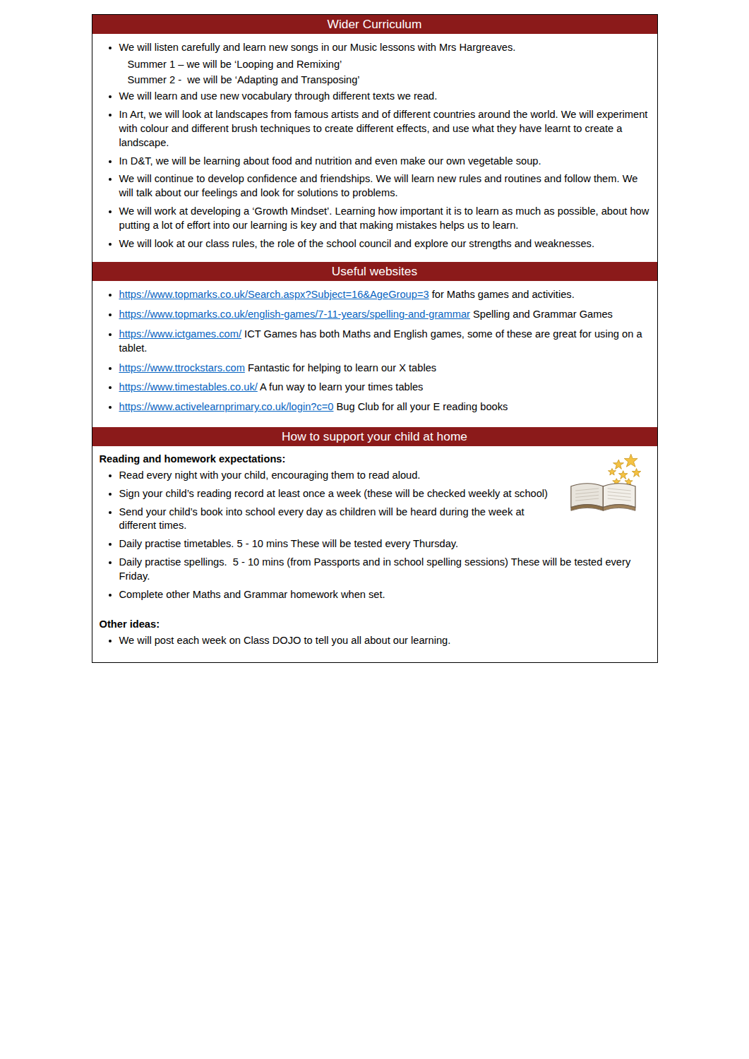Wider Curriculum
We will listen carefully and learn new songs in our Music lessons with Mrs Hargreaves.
Summer 1 – we will be ‘Looping and Remixing’
Summer 2 - we will be ‘Adapting and Transposing’
We will learn and use new vocabulary through different texts we read.
In Art, we will look at landscapes from famous artists and of different countries around the world. We will experiment with colour and different brush techniques to create different effects, and use what they have learnt to create a landscape.
In D&T, we will be learning about food and nutrition and even make our own vegetable soup.
We will continue to develop confidence and friendships. We will learn new rules and routines and follow them. We will talk about our feelings and look for solutions to problems.
We will work at developing a ‘Growth Mindset’. Learning how important it is to learn as much as possible, about how putting a lot of effort into our learning is key and that making mistakes helps us to learn.
We will look at our class rules, the role of the school council and explore our strengths and weaknesses.
Useful websites
https://www.topmarks.co.uk/Search.aspx?Subject=16&AgeGroup=3 for Maths games and activities.
https://www.topmarks.co.uk/english-games/7-11-years/spelling-and-grammar Spelling and Grammar Games
https://www.ictgames.com/ ICT Games has both Maths and English games, some of these are great for using on a tablet.
https://www.ttrockstars.com Fantastic for helping to learn our X tables
https://www.timestables.co.uk/ A fun way to learn your times tables
https://www.activelearnprimary.co.uk/login?c=0 Bug Club for all your E reading books
How to support your child at home
Reading and homework expectations:
Read every night with your child, encouraging them to read aloud.
Sign your child’s reading record at least once a week (these will be checked weekly at school)
Send your child’s book into school every day as children will be heard during the week at different times.
Daily practise timetables. 5 - 10 mins These will be tested every Thursday.
Daily practise spellings. 5 - 10 mins (from Passports and in school spelling sessions) These will be tested every Friday.
Complete other Maths and Grammar homework when set.
Other ideas:
We will post each week on Class DOJO to tell you all about our learning.